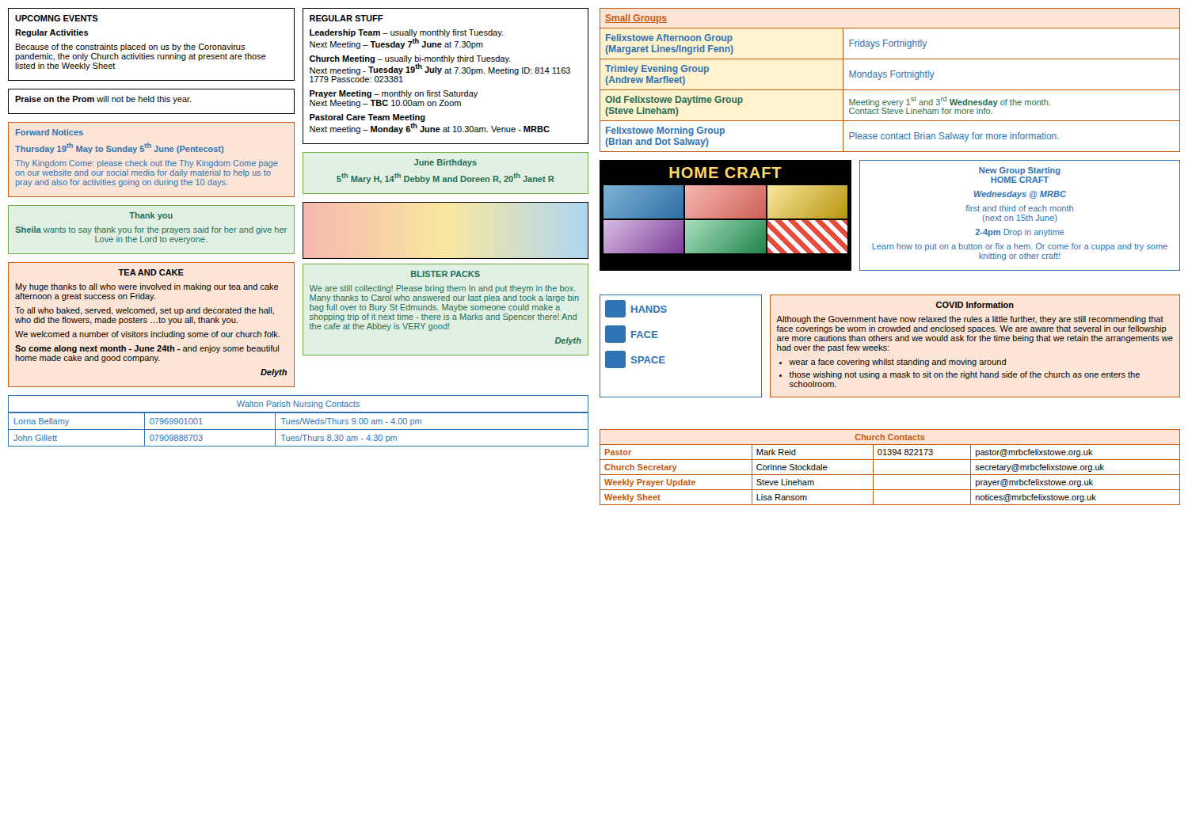UPCOMNG EVENTS
Regular Activities
Because of the constraints placed on us by the Coronavirus pandemic, the only Church activities running at present are those listed in the Weekly Sheet
Praise on the Prom will not be held this year.
Forward Notices
Thursday 19th May to Sunday 5th June (Pentecost)
Thy Kingdom Come: please check out the Thy Kingdom Come page on our website and our social media for daily material to help us to pray and also for activities going on during the 10 days.
Thank you
Sheila wants to say thank you for the prayers said for her and give her Love in the Lord to everyone.
TEA AND CAKE
My huge thanks to all who were involved in making our tea and cake afternoon a great success on Friday.
To all who baked, served, welcomed, set up and decorated the hall, who did the flowers, made posters …to you all, thank you.
We welcomed a number of visitors including some of our church folk.
So come along next month - June 24th - and enjoy some beautiful home made cake and good company.
Delyth
REGULAR STUFF
Leadership Team – usually monthly first Tuesday.
Next Meeting – Tuesday 7th June at 7.30pm
Church Meeting – usually bi-monthly third Tuesday.
Next meeting - Tuesday 19th July at 7.30pm. Meeting ID: 814 1163 1779 Passcode: 023381
Prayer Meeting – monthly on first Saturday
Next Meeting – TBC 10.00am on Zoom
Pastoral Care Team Meeting
Next meeting – Monday 6th June at 10.30am. Venue - MRBC
June Birthdays
5th Mary H, 14th Debby M and Doreen R, 20th Janet R
BLISTER PACKS
We are still collecting! Please bring them In and put theym in the box. Many thanks to Carol who answered our last plea and took a large bin bag full over to Bury St Edmunds. Maybe someone could make a shopping trip of it next time - there is a Marks and Spencer there! And the cafe at the Abbey is VERY good!
Delyth
Walton Parish Nursing Contacts
| Lorna Bellamy | 07969901001 | Tues/Weds/Thurs 9.00 am - 4.00 pm |
| John Gillett | 07909888703 | Tues/Thurs 8.30 am - 4.30 pm |
| Small Groups |
| Felixstowe Afternoon Group (Margaret Lines/Ingrid Fenn) | Fridays Fortnightly |
| Trimley Evening Group (Andrew Marfleet) | Mondays Fortnightly |
| Old Felixstowe Daytime Group (Steve Lineham) | Meeting every 1 st and 3 rd Wednesday of the month. Contact Steve Lineham for more info. |
| Felixstowe Morning Group (Brian and Dot Salway) | Please contact Brian Salway for more information. |
HOME CRAFT
New Group Starting
HOME CRAFT
Wednesdays @ MRBC
first and third of each month
(next on 15th June)
2-4pm Drop in anytime
Learn how to put on a button or fix a hem. Or come for a cuppa and try some knitting or other craft!
HANDS
FACE
SPACE
COVID Information
Although the Government have now relaxed the rules a little further, they are still recommending that face coverings be worn in crowded and enclosed spaces. We are aware that several in our fellowship are more cautions than others and we would ask for the time being that we retain the arrangements we had over the past few weeks:
wear a face covering whilst standing and moving around
those wishing not using a mask to sit on the right hand side of the church as one enters the schoolroom.
| Church Contacts |
| --- |
| Pastor | Mark Reid | 01394 822173 | pastor@mrbcfelixstowe.org.uk |
| Church Secretary | Corinne Stockdale | | secretary@mrbcfelixstowe.org.uk |
| Weekly Prayer Update | Steve Lineham | | prayer@mrbcfelixstowe.org.uk |
| Weekly Sheet | Lisa Ransom | | notices@mrbcfelixstowe.org.uk |